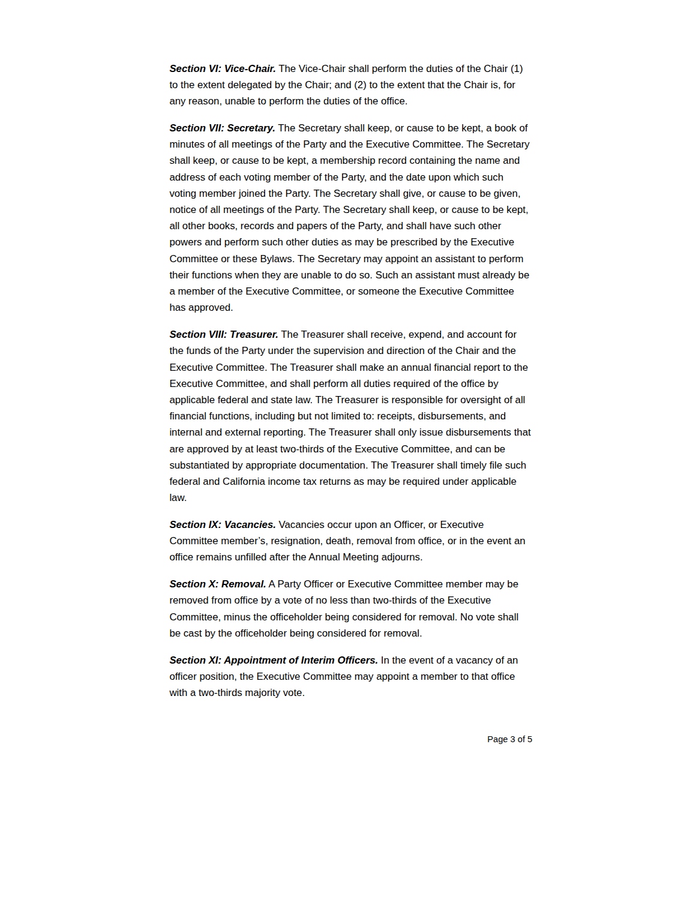Section VI: Vice-Chair. The Vice-Chair shall perform the duties of the Chair (1) to the extent delegated by the Chair; and (2) to the extent that the Chair is, for any reason, unable to perform the duties of the office.
Section VII: Secretary. The Secretary shall keep, or cause to be kept, a book of minutes of all meetings of the Party and the Executive Committee. The Secretary shall keep, or cause to be kept, a membership record containing the name and address of each voting member of the Party, and the date upon which such voting member joined the Party. The Secretary shall give, or cause to be given, notice of all meetings of the Party. The Secretary shall keep, or cause to be kept, all other books, records and papers of the Party, and shall have such other powers and perform such other duties as may be prescribed by the Executive Committee or these Bylaws. The Secretary may appoint an assistant to perform their functions when they are unable to do so. Such an assistant must already be a member of the Executive Committee, or someone the Executive Committee has approved.
Section VIII: Treasurer. The Treasurer shall receive, expend, and account for the funds of the Party under the supervision and direction of the Chair and the Executive Committee. The Treasurer shall make an annual financial report to the Executive Committee, and shall perform all duties required of the office by applicable federal and state law. The Treasurer is responsible for oversight of all financial functions, including but not limited to: receipts, disbursements, and internal and external reporting. The Treasurer shall only issue disbursements that are approved by at least two-thirds of the Executive Committee, and can be substantiated by appropriate documentation. The Treasurer shall timely file such federal and California income tax returns as may be required under applicable law.
Section IX: Vacancies. Vacancies occur upon an Officer, or Executive Committee member’s, resignation, death, removal from office, or in the event an office remains unfilled after the Annual Meeting adjourns.
Section X: Removal. A Party Officer or Executive Committee member may be removed from office by a vote of no less than two-thirds of the Executive Committee, minus the officeholder being considered for removal. No vote shall be cast by the officeholder being considered for removal.
Section XI: Appointment of Interim Officers. In the event of a vacancy of an officer position, the Executive Committee may appoint a member to that office with a two-thirds majority vote.
Page 3 of 5